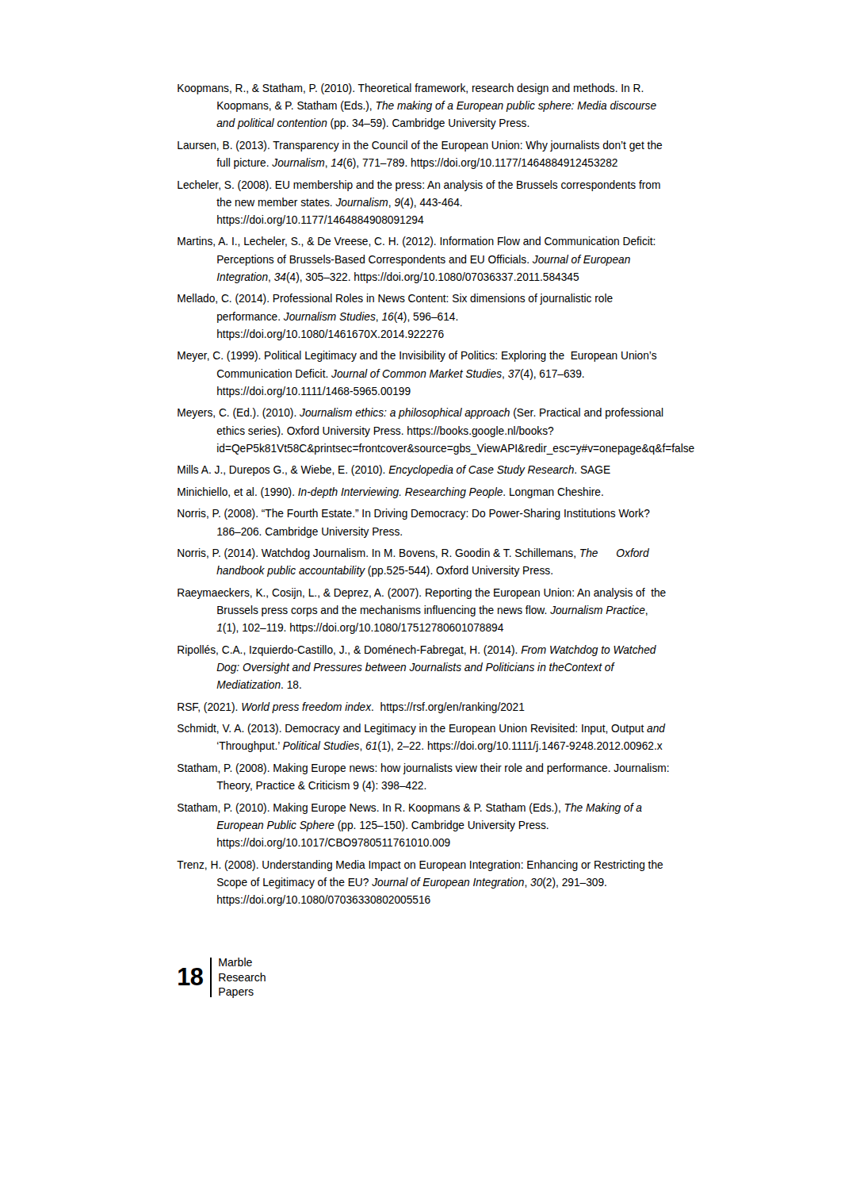Koopmans, R., & Statham, P. (2010). Theoretical framework, research design and methods. In R. Koopmans, & P. Statham (Eds.), The making of a European public sphere: Media discourse and political contention (pp. 34–59). Cambridge University Press.
Laursen, B. (2013). Transparency in the Council of the European Union: Why journalists don’t get the full picture. Journalism, 14(6), 771–789. https://doi.org/10.1177/1464884912453282
Lecheler, S. (2008). EU membership and the press: An analysis of the Brussels correspondents from the new member states. Journalism, 9(4), 443-464. https://doi.org/10.1177/1464884908091294
Martins, A. I., Lecheler, S., & De Vreese, C. H. (2012). Information Flow and Communication Deficit: Perceptions of Brussels-Based Correspondents and EU Officials. Journal of European Integration, 34(4), 305–322. https://doi.org/10.1080/07036337.2011.584345
Mellado, C. (2014). Professional Roles in News Content: Six dimensions of journalistic role performance. Journalism Studies, 16(4), 596–614. https://doi.org/10.1080/1461670X.2014.922276
Meyer, C. (1999). Political Legitimacy and the Invisibility of Politics: Exploring the European Union’s Communication Deficit. Journal of Common Market Studies, 37(4), 617–639. https://doi.org/10.1111/1468-5965.00199
Meyers, C. (Ed.). (2010). Journalism ethics: a philosophical approach (Ser. Practical and professional ethics series). Oxford University Press. https://books.google.nl/books?id=QeP5k81Vt58C&printsec=frontcover&source=gbs_ViewAPI&redir_esc=y#v=onepage&q&f=false
Mills A. J., Durepos G., & Wiebe, E. (2010). Encyclopedia of Case Study Research. SAGE
Minichiello, et al. (1990). In-depth Interviewing. Researching People. Longman Cheshire.
Norris, P. (2008). “The Fourth Estate.” In Driving Democracy: Do Power-Sharing Institutions Work? 186–206. Cambridge University Press.
Norris, P. (2014). Watchdog Journalism. In M. Bovens, R. Goodin & T. Schillemans, The Oxford handbook public accountability (pp.525-544). Oxford University Press.
Raeymaeckers, K., Cosijn, L., & Deprez, A. (2007). Reporting the European Union: An analysis of the Brussels press corps and the mechanisms influencing the news flow. Journalism Practice, 1(1), 102–119. https://doi.org/10.1080/17512780601078894
Ripollés, C.A., Izquierdo-Castillo, J., & Doménech-Fabregat, H. (2014). From Watchdog to Watched Dog: Oversight and Pressures between Journalists and Politicians in theContext of Mediatization. 18.
RSF, (2021). World press freedom index. https://rsf.org/en/ranking/2021
Schmidt, V. A. (2013). Democracy and Legitimacy in the European Union Revisited: Input, Output and ‘Throughput.’ Political Studies, 61(1), 2–22. https://doi.org/10.1111/j.1467-9248.2012.00962.x
Statham, P. (2008). Making Europe news: how journalists view their role and performance. Journalism: Theory, Practice & Criticism 9 (4): 398–422.
Statham, P. (2010). Making Europe News. In R. Koopmans & P. Statham (Eds.), The Making of a European Public Sphere (pp. 125–150). Cambridge University Press. https://doi.org/10.1017/CBO9780511761010.009
Trenz, H. (2008). Understanding Media Impact on European Integration: Enhancing or Restricting the Scope of Legitimacy of the EU? Journal of European Integration, 30(2), 291–309. https://doi.org/10.1080/07036330802005516
18
Marble
Research
Papers